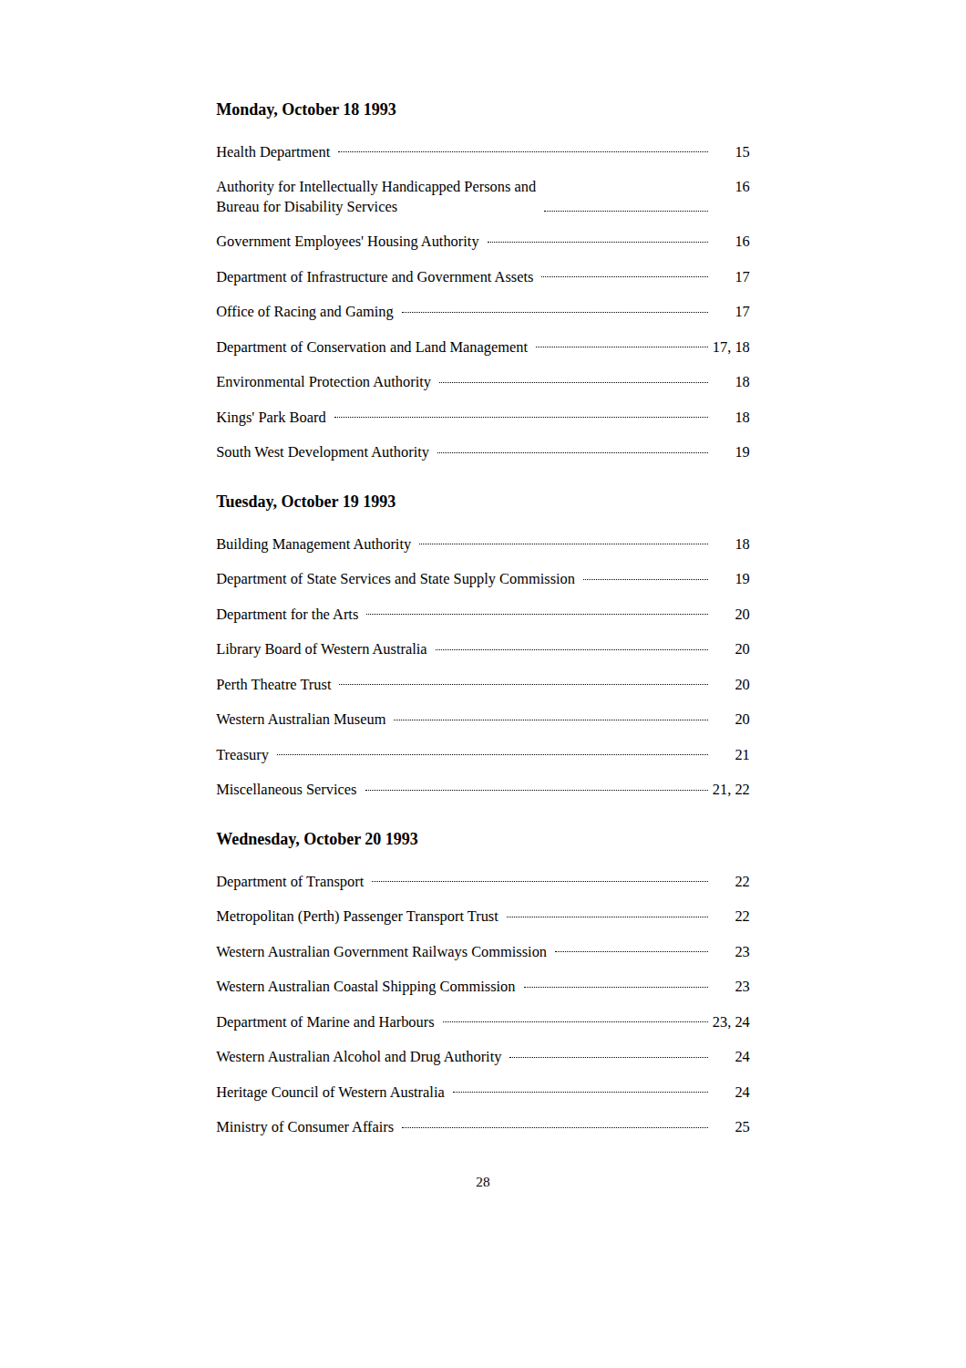Monday, October 18 1993
Health Department 15
Authority for Intellectually Handicapped Persons and Bureau for Disability Services 16
Government Employees' Housing Authority 16
Department of Infrastructure and Government Assets 17
Office of Racing and Gaming 17
Department of Conservation and Land Management 17, 18
Environmental Protection Authority 18
Kings' Park Board 18
South West Development Authority 19
Tuesday, October 19 1993
Building Management Authority 18
Department of State Services and State Supply Commission 19
Department for the Arts 20
Library Board of Western Australia 20
Perth Theatre Trust 20
Western Australian Museum 20
Treasury 21
Miscellaneous Services 21, 22
Wednesday, October 20 1993
Department of Transport 22
Metropolitan (Perth) Passenger Transport Trust 22
Western Australian Government Railways Commission 23
Western Australian Coastal Shipping Commission 23
Department of Marine and Harbours 23, 24
Western Australian Alcohol and Drug Authority 24
Heritage Council of Western Australia 24
Ministry of Consumer Affairs 25
28